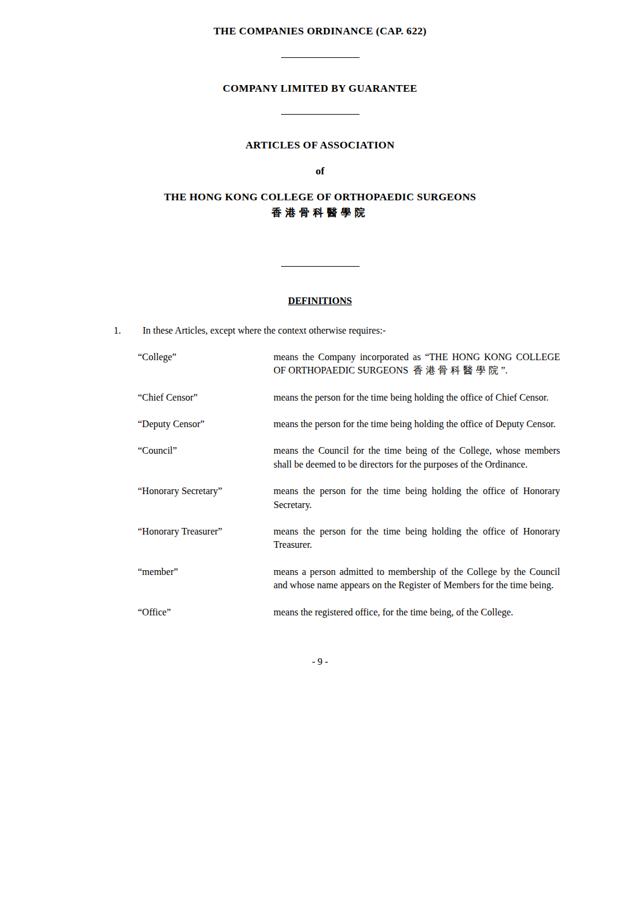THE COMPANIES ORDINANCE (CAP. 622)
COMPANY LIMITED BY GUARANTEE
ARTICLES OF ASSOCIATION
of
THE HONG KONG COLLEGE OF ORTHOPAEDIC SURGEONS 香港骨科醫學院
DEFINITIONS
1.
In these Articles, except where the context otherwise requires:-
| “College” | means the Company incorporated as “THE HONG KONG COLLEGE OF ORTHOPAEDIC SURGEONS 香港骨科醫學院 ”. |
| “Chief Censor” | means the person for the time being holding the office of Chief Censor. |
| “Deputy Censor” | means the person for the time being holding the office of Deputy Censor. |
| “Council” | means the Council for the time being of the College, whose members shall be deemed to be directors for the purposes of the Ordinance. |
| “Honorary Secretary” | means the person for the time being holding the office of Honorary Secretary. |
| “Honorary Treasurer” | means the person for the time being holding the office of Honorary Treasurer. |
| “member” | means a person admitted to membership of the College by the Council and whose name appears on the Register of Members for the time being. |
| “Office” | means the registered office, for the time being, of the College. |
- 9 -